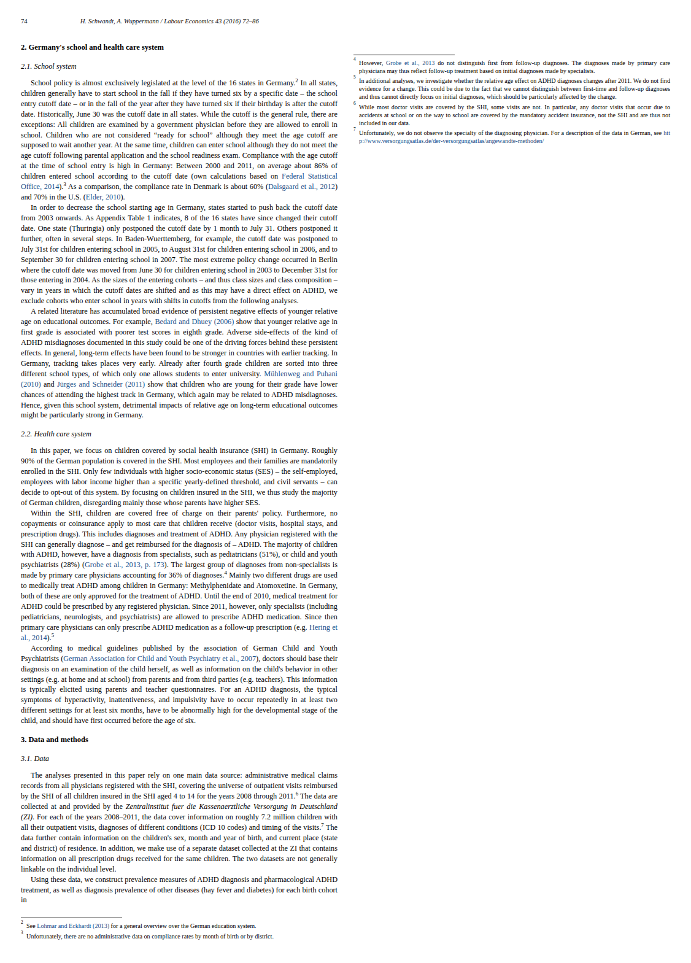74 H. Schwandt, A. Wuppermann / Labour Economics 43 (2016) 72–86
2. Germany's school and health care system
2.1. School system
School policy is almost exclusively legislated at the level of the 16 states in Germany.2 In all states, children generally have to start school in the fall if they have turned six by a specific date – the school entry cutoff date – or in the fall of the year after they have turned six if their birthday is after the cutoff date. Historically, June 30 was the cutoff date in all states. While the cutoff is the general rule, there are exceptions: All children are examined by a government physician before they are allowed to enroll in school. Children who are not considered “ready for school” although they meet the age cutoff are supposed to wait another year. At the same time, children can enter school although they do not meet the age cutoff following parental application and the school readiness exam. Compliance with the age cutoff at the time of school entry is high in Germany: Between 2000 and 2011, on average about 86% of children entered school according to the cutoff date (own calculations based on Federal Statistical Office, 2014).3 As a comparison, the compliance rate in Denmark is about 60% (Dalsgaard et al., 2012) and 70% in the U.S. (Elder, 2010).
In order to decrease the school starting age in Germany, states started to push back the cutoff date from 2003 onwards. As Appendix Table 1 indicates, 8 of the 16 states have since changed their cutoff date. One state (Thuringia) only postponed the cutoff date by 1 month to July 31. Others postponed it further, often in several steps. In Baden-Wuerttemberg, for example, the cutoff date was postponed to July 31st for children entering school in 2005, to August 31st for children entering school in 2006, and to September 30 for children entering school in 2007. The most extreme policy change occurred in Berlin where the cutoff date was moved from June 30 for children entering school in 2003 to December 31st for those entering in 2004. As the sizes of the entering cohorts – and thus class sizes and class composition – vary in years in which the cutoff dates are shifted and as this may have a direct effect on ADHD, we exclude cohorts who enter school in years with shifts in cutoffs from the following analyses.
A related literature has accumulated broad evidence of persistent negative effects of younger relative age on educational outcomes. For example, Bedard and Dhuey (2006) show that younger relative age in first grade is associated with poorer test scores in eighth grade. Adverse side-effects of the kind of ADHD misdiagnoses documented in this study could be one of the driving forces behind these persistent effects. In general, long-term effects have been found to be stronger in countries with earlier tracking. In Germany, tracking takes places very early. Already after fourth grade children are sorted into three different school types, of which only one allows students to enter university. Mühlenweg and Puhani (2010) and Jürges and Schneider (2011) show that children who are young for their grade have lower chances of attending the highest track in Germany, which again may be related to ADHD misdiagnoses. Hence, given this school system, detrimental impacts of relative age on long-term educational outcomes might be particularly strong in Germany.
2.2. Health care system
In this paper, we focus on children covered by social health insurance (SHI) in Germany. Roughly 90% of the German population is covered in the SHI. Most employees and their families are mandatorily enrolled in the SHI. Only few individuals with higher socio-economic status (SES) – the self-employed, employees with labor income higher than a specific yearly-defined threshold, and civil servants – can decide to opt-out of this system. By focusing on children insured in the SHI, we thus study the majority of German children, disregarding mainly those whose parents have higher SES.
Within the SHI, children are covered free of charge on their parents' policy. Furthermore, no copayments or coinsurance apply to most care that children receive (doctor visits, hospital stays, and prescription drugs). This includes diagnoses and treatment of ADHD. Any physician registered with the SHI can generally diagnose – and get reimbursed for the diagnosis of – ADHD. The majority of children with ADHD, however, have a diagnosis from specialists, such as pediatricians (51%), or child and youth psychiatrists (28%) (Grobe et al., 2013, p. 173). The largest group of diagnoses from non-specialists is made by primary care physicians accounting for 36% of diagnoses.4 Mainly two different drugs are used to medically treat ADHD among children in Germany: Methylphenidate and Atomoxetine. In Germany, both of these are only approved for the treatment of ADHD. Until the end of 2010, medical treatment for ADHD could be prescribed by any registered physician. Since 2011, however, only specialists (including pediatricians, neurologists, and psychiatrists) are allowed to prescribe ADHD medication. Since then primary care physicians can only prescribe ADHD medication as a follow-up prescription (e.g. Hering et al., 2014).5
According to medical guidelines published by the association of German Child and Youth Psychiatrists (German Association for Child and Youth Psychiatry et al., 2007), doctors should base their diagnosis on an examination of the child herself, as well as information on the child's behavior in other settings (e.g. at home and at school) from parents and from third parties (e.g. teachers). This information is typically elicited using parents and teacher questionnaires. For an ADHD diagnosis, the typical symptoms of hyperactivity, inattentiveness, and impulsivity have to occur repeatedly in at least two different settings for at least six months, have to be abnormally high for the developmental stage of the child, and should have first occurred before the age of six.
3. Data and methods
3.1. Data
The analyses presented in this paper rely on one main data source: administrative medical claims records from all physicians registered with the SHI, covering the universe of outpatient visits reimbursed by the SHI of all children insured in the SHI aged 4 to 14 for the years 2008 through 2011.6 The data are collected at and provided by the Zentralinstitut fuer die Kassenaerztliche Versorgung in Deutschland (ZI). For each of the years 2008–2011, the data cover information on roughly 7.2 million children with all their outpatient visits, diagnoses of different conditions (ICD 10 codes) and timing of the visits.7 The data further contain information on the children's sex, month and year of birth, and current place (state and district) of residence. In addition, we make use of a separate dataset collected at the ZI that contains information on all prescription drugs received for the same children. The two datasets are not generally linkable on the individual level.
Using these data, we construct prevalence measures of ADHD diagnosis and pharmacological ADHD treatment, as well as diagnosis prevalence of other diseases (hay fever and diabetes) for each birth cohort in
2 See Lohmar and Eckhardt (2013) for a general overview over the German education system.
3 Unfortunately, there are no administrative data on compliance rates by month of birth or by district.
4 However, Grobe et al., 2013 do not distinguish first from follow-up diagnoses. The diagnoses made by primary care physicians may thus reflect follow-up treatment based on initial diagnoses made by specialists.
5 In additional analyses, we investigate whether the relative age effect on ADHD diagnoses changes after 2011. We do not find evidence for a change. This could be due to the fact that we cannot distinguish between first-time and follow-up diagnoses and thus cannot directly focus on initial diagnoses, which should be particularly affected by the change.
6 While most doctor visits are covered by the SHI, some visits are not. In particular, any doctor visits that occur due to accidents at school or on the way to school are covered by the mandatory accident insurance, not the SHI and are thus not included in our data.
7 Unfortunately, we do not observe the specialty of the diagnosing physician. For a description of the data in German, see http://www.versorgungsatlas.de/der-versorgungsatlas/angewandte-methoden/